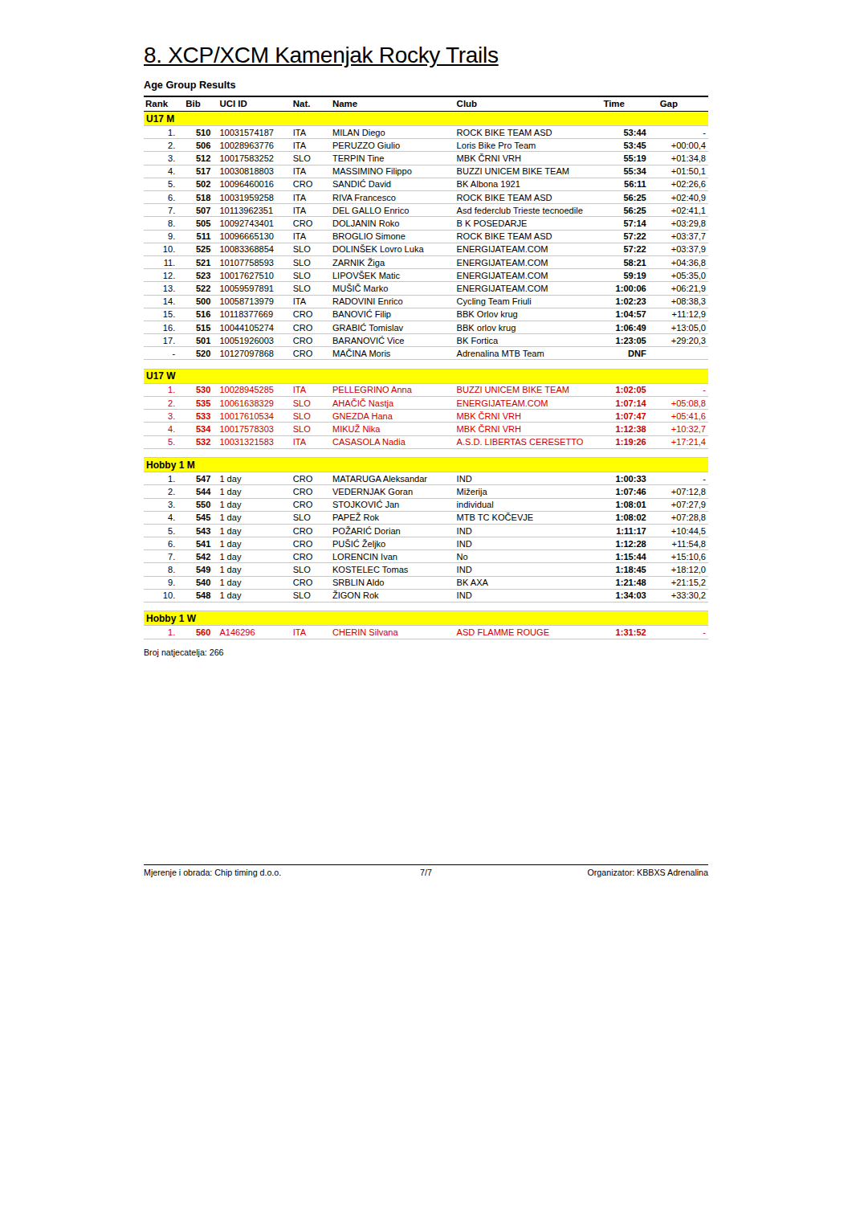8. XCP/XCM Kamenjak Rocky Trails
Age Group Results
| Rank | Bib | UCI ID | Nat. | Name | Club | Time | Gap |
| --- | --- | --- | --- | --- | --- | --- | --- |
| U17 M |
| 1. | 510 | 10031574187 | ITA | MILAN Diego | ROCK BIKE TEAM ASD | 53:44 | - |
| 2. | 506 | 10028963776 | ITA | PERUZZO Giulio | Loris Bike Pro Team | 53:45 | +00:00,4 |
| 3. | 512 | 10017583252 | SLO | TERPIN Tine | MBK ČRNI VRH | 55:19 | +01:34,8 |
| 4. | 517 | 10030818803 | ITA | MASSIMINO Filippo | BUZZI UNICEM BIKE TEAM | 55:34 | +01:50,1 |
| 5. | 502 | 10096460016 | CRO | SANDIĆ David | BK Albona 1921 | 56:11 | +02:26,6 |
| 6. | 518 | 10031959258 | ITA | RIVA Francesco | ROCK BIKE TEAM ASD | 56:25 | +02:40,9 |
| 7. | 507 | 10113962351 | ITA | DEL GALLO Enrico | Asd federclub Trieste tecnoedile | 56:25 | +02:41,1 |
| 8. | 505 | 10092743401 | CRO | DOLJANIN Roko | B K POSEDARJE | 57:14 | +03:29,8 |
| 9. | 511 | 10096665130 | ITA | BROGLIO Simone | ROCK BIKE TEAM ASD | 57:22 | +03:37,7 |
| 10. | 525 | 10083368854 | SLO | DOLINŠEK Lovro Luka | ENERGIJATEAM.COM | 57:22 | +03:37,9 |
| 11. | 521 | 10107758593 | SLO | ZARNIK Žiga | ENERGIJATEAM.COM | 58:21 | +04:36,8 |
| 12. | 523 | 10017627510 | SLO | LIPOVŠEK Matic | ENERGIJATEAM.COM | 59:19 | +05:35,0 |
| 13. | 522 | 10059597891 | SLO | MUŠIČ Marko | ENERGIJATEAM.COM | 1:00:06 | +06:21,9 |
| 14. | 500 | 10058713979 | ITA | RADOVINI Enrico | Cycling Team Friuli | 1:02:23 | +08:38,3 |
| 15. | 516 | 10118377669 | CRO | BANOVIĆ Filip | BBK Orlov krug | 1:04:57 | +11:12,9 |
| 16. | 515 | 10044105274 | CRO | GRABIĆ Tomislav | BBK orlov krug | 1:06:49 | +13:05,0 |
| 17. | 501 | 10051926003 | CRO | BARANOVIĆ Vice | BK Fortica | 1:23:05 | +29:20,3 |
| - | 520 | 10127097868 | CRO | MAČINA Moris | Adrenalina MTB Team | DNF | |
| U17 W |
| 1. | 530 | 10028945285 | ITA | PELLEGRINO Anna | BUZZI UNICEM BIKE TEAM | 1:02:05 | - |
| 2. | 535 | 10061638329 | SLO | AHAČIČ Nastja | ENERGIJATEAM.COM | 1:07:14 | +05:08,8 |
| 3. | 533 | 10017610534 | SLO | GNEZDA Hana | MBK ČRNI VRH | 1:07:47 | +05:41,6 |
| 4. | 534 | 10017578303 | SLO | MIKUŽ Nika | MBK ČRNI VRH | 1:12:38 | +10:32,7 |
| 5. | 532 | 10031321583 | ITA | CASASOLA Nadia | A.S.D. LIBERTAS CERESETTO | 1:19:26 | +17:21,4 |
| Hobby 1 M |
| 1. | 547 | 1 day | CRO | MATARUGA Aleksandar | IND | 1:00:33 | - |
| 2. | 544 | 1 day | CRO | VEDERNJAK Goran | Mižerija | 1:07:46 | +07:12,8 |
| 3. | 550 | 1 day | CRO | STOJKOVIĆ Jan | individual | 1:08:01 | +07:27,9 |
| 4. | 545 | 1 day | SLO | PAPEŽ Rok | MTB TC KOČEVJE | 1:08:02 | +07:28,8 |
| 5. | 543 | 1 day | CRO | POŽARIĆ Dorian | IND | 1:11:17 | +10:44,5 |
| 6. | 541 | 1 day | CRO | PUŠIĆ Željko | IND | 1:12:28 | +11:54,8 |
| 7. | 542 | 1 day | CRO | LORENCIN Ivan | No | 1:15:44 | +15:10,6 |
| 8. | 549 | 1 day | SLO | KOSTELEC Tomas | IND | 1:18:45 | +18:12,0 |
| 9. | 540 | 1 day | CRO | SRBLIN Aldo | BK AXA | 1:21:48 | +21:15,2 |
| 10. | 548 | 1 day | SLO | ŽIGON Rok | IND | 1:34:03 | +33:30,2 |
| Hobby 1 W |
| 1. | 560 | A146296 | ITA | CHERIN Silvana | ASD FLAMME ROUGE | 1:31:52 | - |
Broj natjecatelja: 266
Mjerenje i obrada: Chip timing d.o.o.
7/7
Organizator: KBBXS Adrenalina